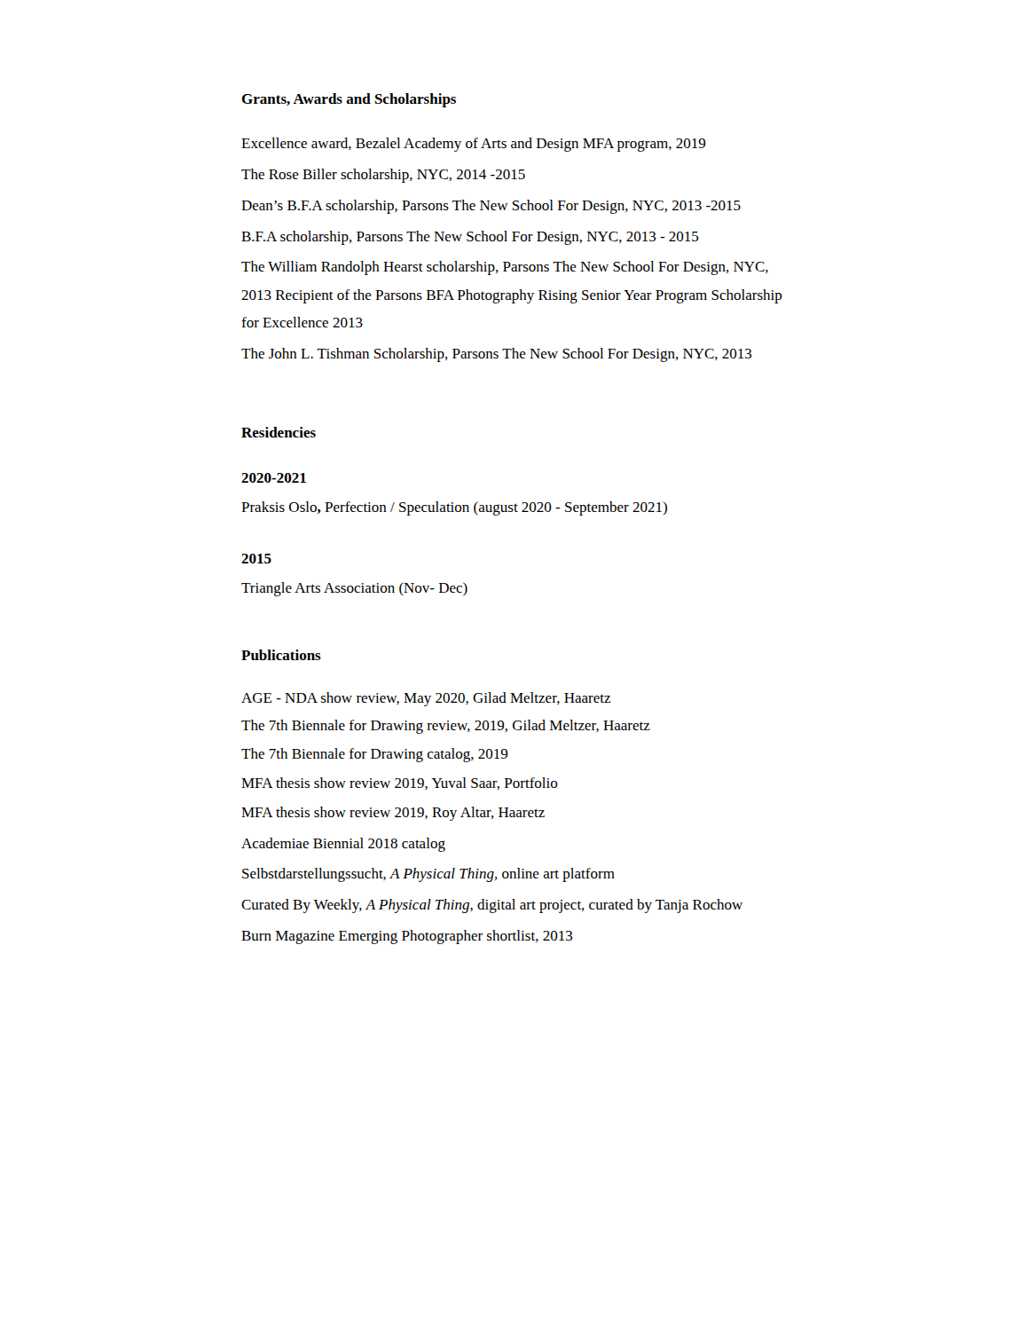Grants, Awards and Scholarships
Excellence award, Bezalel Academy of Arts and Design MFA program, 2019
The Rose Biller scholarship, NYC, 2014 -2015
Dean’s B.F.A scholarship, Parsons The New School For Design, NYC, 2013 -2015
B.F.A scholarship, Parsons The New School For Design, NYC, 2013 - 2015
The William Randolph Hearst scholarship, Parsons The New School For Design, NYC, 2013 Recipient of the Parsons BFA Photography Rising Senior Year Program Scholarship for Excellence 2013
The John L. Tishman Scholarship, Parsons The New School For Design, NYC, 2013
Residencies
2020-2021
Praksis Oslo, Perfection / Speculation (august 2020 - September 2021)
2015
Triangle Arts Association (Nov- Dec)
Publications
AGE - NDA show review, May 2020, Gilad Meltzer, Haaretz
The 7th Biennale for Drawing review, 2019, Gilad Meltzer, Haaretz
The 7th Biennale for Drawing catalog, 2019
MFA thesis show review 2019, Yuval Saar, Portfolio
MFA thesis show review 2019, Roy Altar, Haaretz
Academiae Biennial 2018 catalog
Selbstdarstellungssucht, A Physical Thing, online art platform
Curated By Weekly, A Physical Thing, digital art project, curated by Tanja Rochow
Burn Magazine Emerging Photographer shortlist, 2013